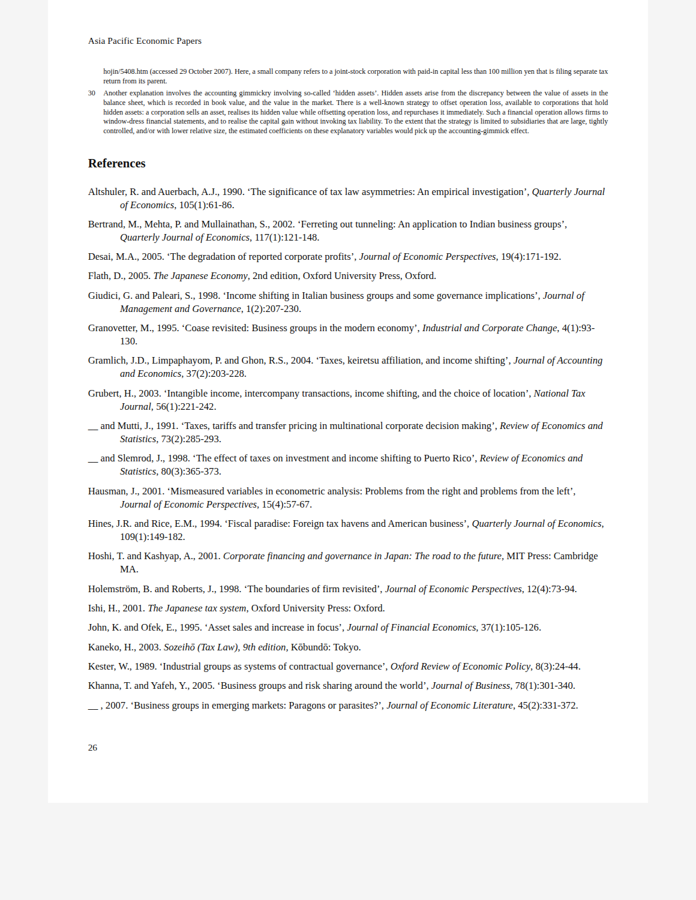Asia Pacific Economic Papers
hojin/5408.htm (accessed 29 October 2007). Here, a small company refers to a joint-stock corporation with paid-in capital less than 100 million yen that is filing separate tax return from its parent.
30 Another explanation involves the accounting gimmickry involving so-called ‘hidden assets’. Hidden assets arise from the discrepancy between the value of assets in the balance sheet, which is recorded in book value, and the value in the market. There is a well-known strategy to offset operation loss, available to corporations that hold hidden assets: a corporation sells an asset, realises its hidden value while offsetting operation loss, and repurchases it immediately. Such a financial operation allows firms to window-dress financial statements, and to realise the capital gain without invoking tax liability. To the extent that the strategy is limited to subsidiaries that are large, tightly controlled, and/or with lower relative size, the estimated coefficients on these explanatory variables would pick up the accounting-gimmick effect.
References
Altshuler, R. and Auerbach, A.J., 1990. ‘The significance of tax law asymmetries: An empirical investigation’, Quarterly Journal of Economics, 105(1):61-86.
Bertrand, M., Mehta, P. and Mullainathan, S., 2002. ‘Ferreting out tunneling: An application to Indian business groups’, Quarterly Journal of Economics, 117(1):121-148.
Desai, M.A., 2005. ‘The degradation of reported corporate profits’, Journal of Economic Perspectives, 19(4):171-192.
Flath, D., 2005. The Japanese Economy, 2nd edition, Oxford University Press, Oxford.
Giudici, G. and Paleari, S., 1998. ‘Income shifting in Italian business groups and some governance implications’, Journal of Management and Governance, 1(2):207-230.
Granovetter, M., 1995. ‘Coase revisited: Business groups in the modern economy’, Industrial and Corporate Change, 4(1):93-130.
Gramlich, J.D., Limpaphayom, P. and Ghon, R.S., 2004. ‘Taxes, keiretsu affiliation, and income shifting’, Journal of Accounting and Economics, 37(2):203-228.
Grubert, H., 2003. ‘Intangible income, intercompany transactions, income shifting, and the choice of location’, National Tax Journal, 56(1):221-242.
__ and Mutti, J., 1991. ‘Taxes, tariffs and transfer pricing in multinational corporate decision making’, Review of Economics and Statistics, 73(2):285-293.
__ and Slemrod, J., 1998. ‘The effect of taxes on investment and income shifting to Puerto Rico’, Review of Economics and Statistics, 80(3):365-373.
Hausman, J., 2001. ‘Mismeasured variables in econometric analysis: Problems from the right and problems from the left’, Journal of Economic Perspectives, 15(4):57-67.
Hines, J.R. and Rice, E.M., 1994. ‘Fiscal paradise: Foreign tax havens and American business’, Quarterly Journal of Economics, 109(1):149-182.
Hoshi, T. and Kashyap, A., 2001. Corporate financing and governance in Japan: The road to the future, MIT Press: Cambridge MA.
Holemström, B. and Roberts, J., 1998. ‘The boundaries of firm revisited’, Journal of Economic Perspectives, 12(4):73-94.
Ishi, H., 2001. The Japanese tax system, Oxford University Press: Oxford.
John, K. and Ofek, E., 1995. ‘Asset sales and increase in focus’, Journal of Financial Economics, 37(1):105-126.
Kaneko, H., 2003. Sozeihō (Tax Law), 9th edition, Kōbundō: Tokyo.
Kester, W., 1989. ‘Industrial groups as systems of contractual governance’, Oxford Review of Economic Policy, 8(3):24-44.
Khanna, T. and Yafeh, Y., 2005. ‘Business groups and risk sharing around the world’, Journal of Business, 78(1):301-340.
__ , 2007. ‘Business groups in emerging markets: Paragons or parasites?’, Journal of Economic Literature, 45(2):331-372.
26